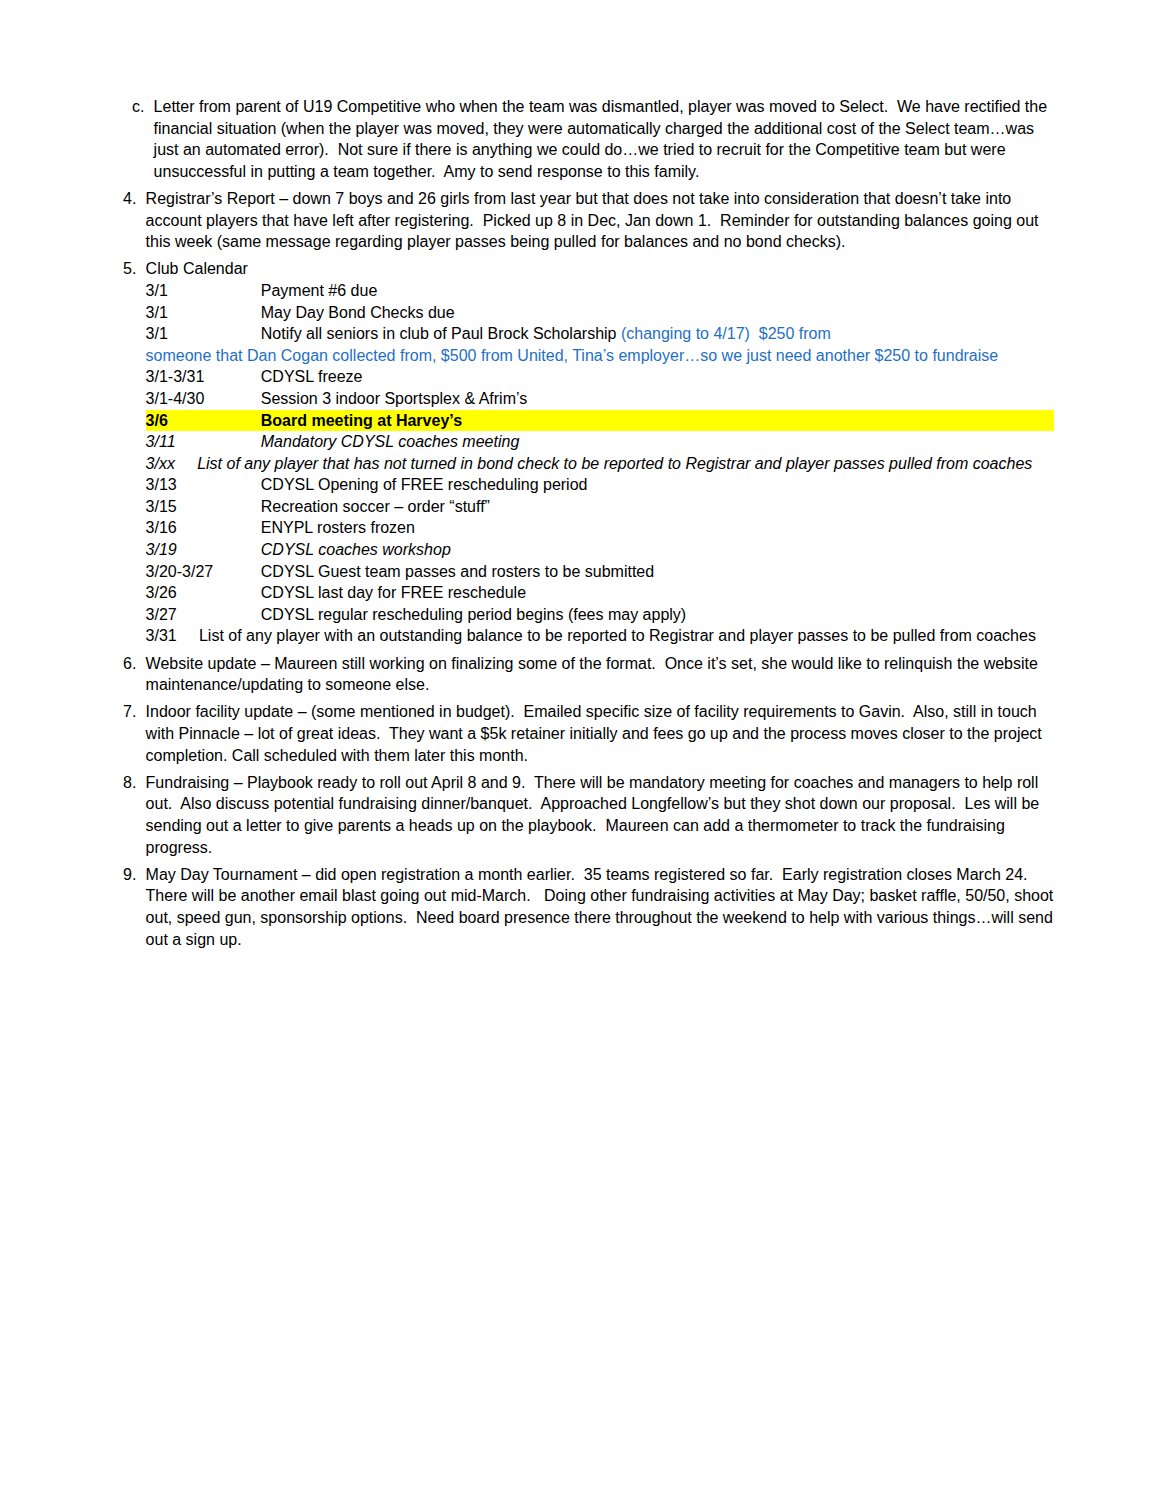Letter from parent of U19 Competitive who when the team was dismantled, player was moved to Select. We have rectified the financial situation (when the player was moved, they were automatically charged the additional cost of the Select team…was just an automated error). Not sure if there is anything we could do…we tried to recruit for the Competitive team but were unsuccessful in putting a team together. Amy to send response to this family.
Registrar’s Report – down 7 boys and 26 girls from last year but that does not take into consideration that doesn’t take into account players that have left after registering. Picked up 8 in Dec, Jan down 1. Reminder for outstanding balances going out this week (same message regarding player passes being pulled for balances and no bond checks).
Club Calendar
3/1 Payment #6 due
3/1 May Day Bond Checks due
3/1 Notify all seniors in club of Paul Brock Scholarship (changing to 4/17) $250 from
someone that Dan Cogan collected from, $500 from United, Tina’s employer…so we just need another $250 to fundraise
3/1-3/31 CDYSL freeze
3/1-4/30 Session 3 indoor Sportsplex & Afrim’s
3/6 Board meeting at Harvey’s
3/11 Mandatory CDYSL coaches meeting
3/xx List of any player that has not turned in bond check to be reported to Registrar and player passes pulled from coaches
3/13 CDYSL Opening of FREE rescheduling period
3/15 Recreation soccer – order “stuff”
3/16 ENYPL rosters frozen
3/19 CDYSL coaches workshop
3/20-3/27 CDYSL Guest team passes and rosters to be submitted
3/26 CDYSL last day for FREE reschedule
3/27 CDYSL regular rescheduling period begins (fees may apply)
3/31 List of any player with an outstanding balance to be reported to Registrar and player passes to be pulled from coaches
Website update – Maureen still working on finalizing some of the format. Once it’s set, she would like to relinquish the website maintenance/updating to someone else.
Indoor facility update – (some mentioned in budget). Emailed specific size of facility requirements to Gavin. Also, still in touch with Pinnacle – lot of great ideas. They want a $5k retainer initially and fees go up and the process moves closer to the project completion. Call scheduled with them later this month.
Fundraising – Playbook ready to roll out April 8 and 9. There will be mandatory meeting for coaches and managers to help roll out. Also discuss potential fundraising dinner/banquet. Approached Longfellow’s but they shot down our proposal. Les will be sending out a letter to give parents a heads up on the playbook. Maureen can add a thermometer to track the fundraising progress.
May Day Tournament – did open registration a month earlier. 35 teams registered so far. Early registration closes March 24. There will be another email blast going out mid-March. Doing other fundraising activities at May Day; basket raffle, 50/50, shoot out, speed gun, sponsorship options. Need board presence there throughout the weekend to help with various things…will send out a sign up.